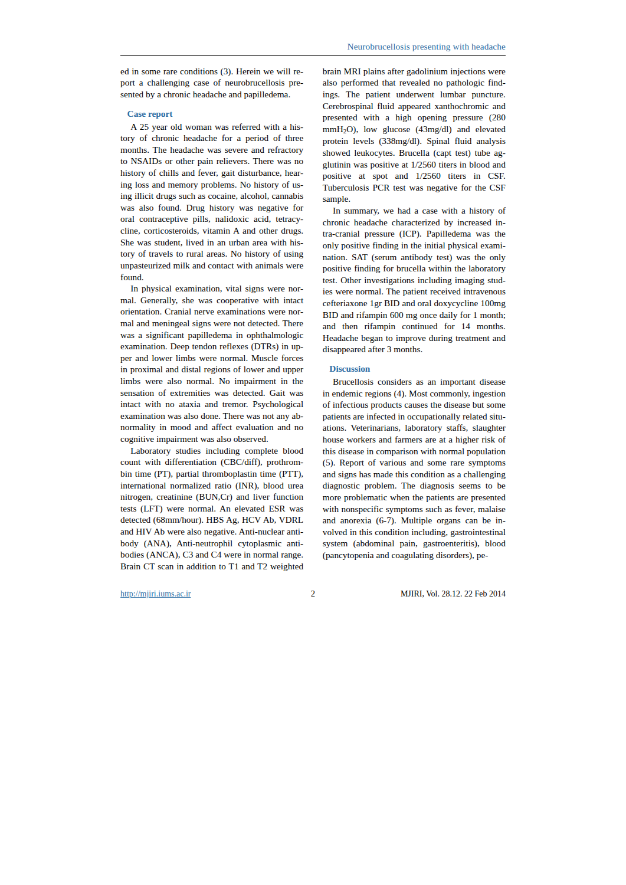Neurobrucellosis presenting with headache
ed in some rare conditions (3). Herein we will report a challenging case of neurobrucellosis presented by a chronic headache and papilledema.
Case report
A 25 year old woman was referred with a history of chronic headache for a period of three months. The headache was severe and refractory to NSAIDs or other pain relievers. There was no history of chills and fever, gait disturbance, hearing loss and memory problems. No history of using illicit drugs such as cocaine, alcohol, cannabis was also found. Drug history was negative for oral contraceptive pills, nalidoxic acid, tetracycline, corticosteroids, vitamin A and other drugs. She was student, lived in an urban area with history of travels to rural areas. No history of using unpasteurized milk and contact with animals were found.
In physical examination, vital signs were normal. Generally, she was cooperative with intact orientation. Cranial nerve examinations were normal and meningeal signs were not detected. There was a significant papilledema in ophthalmologic examination. Deep tendon reflexes (DTRs) in upper and lower limbs were normal. Muscle forces in proximal and distal regions of lower and upper limbs were also normal. No impairment in the sensation of extremities was detected. Gait was intact with no ataxia and tremor. Psychological examination was also done. There was not any abnormality in mood and affect evaluation and no cognitive impairment was also observed.
Laboratory studies including complete blood count with differentiation (CBC/diff), prothrombin time (PT), partial thromboplastin time (PTT), international normalized ratio (INR), blood urea nitrogen, creatinine (BUN,Cr) and liver function tests (LFT) were normal. An elevated ESR was detected (68mm/hour). HBS Ag, HCV Ab, VDRL and HIV Ab were also negative. Anti-nuclear antibody (ANA), Anti-neutrophil cytoplasmic antibodies (ANCA), C3 and C4 were in normal range. Brain CT scan in addition to T1 and T2 weighted brain MRI plains after gadolinium injections were also performed that revealed no pathologic findings. The patient underwent lumbar puncture. Cerebrospinal fluid appeared xanthochromic and presented with a high opening pressure (280 mmH2O), low glucose (43mg/dl) and elevated protein levels (338mg/dl). Spinal fluid analysis showed leukocytes. Brucella (capt test) tube agglutinin was positive at 1/2560 titers in blood and positive at spot and 1/2560 titers in CSF. Tuberculosis PCR test was negative for the CSF sample.
In summary, we had a case with a history of chronic headache characterized by increased intra-cranial pressure (ICP). Papilledema was the only positive finding in the initial physical examination. SAT (serum antibody test) was the only positive finding for brucella within the laboratory test. Other investigations including imaging studies were normal. The patient received intravenous cefteriaxone 1gr BID and oral doxycycline 100mg BID and rifampin 600 mg once daily for 1 month; and then rifampin continued for 14 months. Headache began to improve during treatment and disappeared after 3 months.
Discussion
Brucellosis considers as an important disease in endemic regions (4). Most commonly, ingestion of infectious products causes the disease but some patients are infected in occupationally related situations. Veterinarians, laboratory staffs, slaughter house workers and farmers are at a higher risk of this disease in comparison with normal population (5). Report of various and some rare symptoms and signs has made this condition as a challenging diagnostic problem. The diagnosis seems to be more problematic when the patients are presented with nonspecific symptoms such as fever, malaise and anorexia (6-7). Multiple organs can be involved in this condition including, gastrointestinal system (abdominal pain, gastroenteritis), blood (pancytopenia and coagulating disorders), pe-
http://mjiri.iums.ac.ir MJIRI, Vol. 28.12. 22 Feb 2014
2